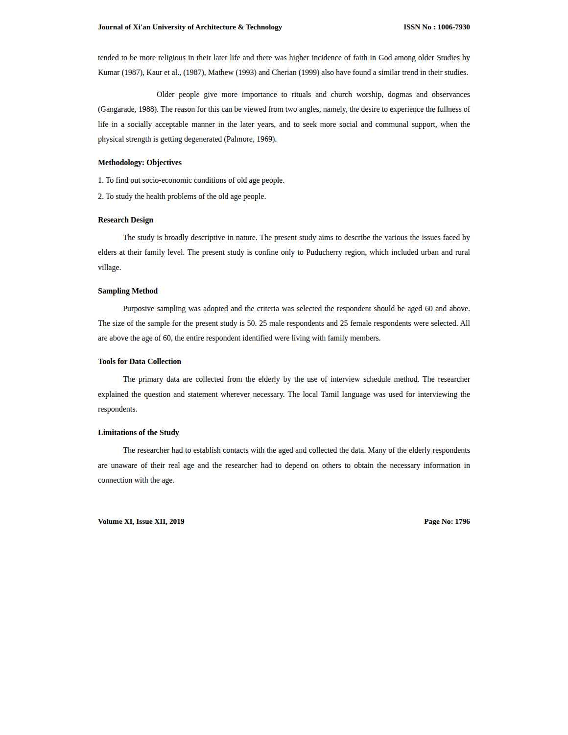Journal of Xi'an University of Architecture & Technology
ISSN No : 1006-7930
tended to be more religious in their later life and there was higher incidence of faith in God among older Studies by Kumar (1987), Kaur et al., (1987), Mathew (1993) and Cherian (1999) also have found a similar trend in their studies.
Older people give more importance to rituals and church worship, dogmas and observances (Gangarade, 1988). The reason for this can be viewed from two angles, namely, the desire to experience the fullness of life in a socially acceptable manner in the later years, and to seek more social and communal support, when the physical strength is getting degenerated (Palmore, 1969).
Methodology: Objectives
1. To find out socio-economic conditions of old age people.
2. To study the health problems of the old age people.
Research Design
The study is broadly descriptive in nature. The present study aims to describe the various the issues faced by elders at their family level. The present study is confine only to Puducherry region, which included urban and rural village.
Sampling Method
Purposive sampling was adopted and the criteria was selected the respondent should be aged 60 and above. The size of the sample for the present study is 50. 25 male respondents and 25 female respondents were selected. All are above the age of 60, the entire respondent identified were living with family members.
Tools for Data Collection
The primary data are collected from the elderly by the use of interview schedule method. The researcher explained the question and statement wherever necessary. The local Tamil language was used for interviewing the respondents.
Limitations of the Study
The researcher had to establish contacts with the aged and collected the data. Many of the elderly respondents are unaware of their real age and the researcher had to depend on others to obtain the necessary information in connection with the age.
Volume XI, Issue XII, 2019
Page No: 1796